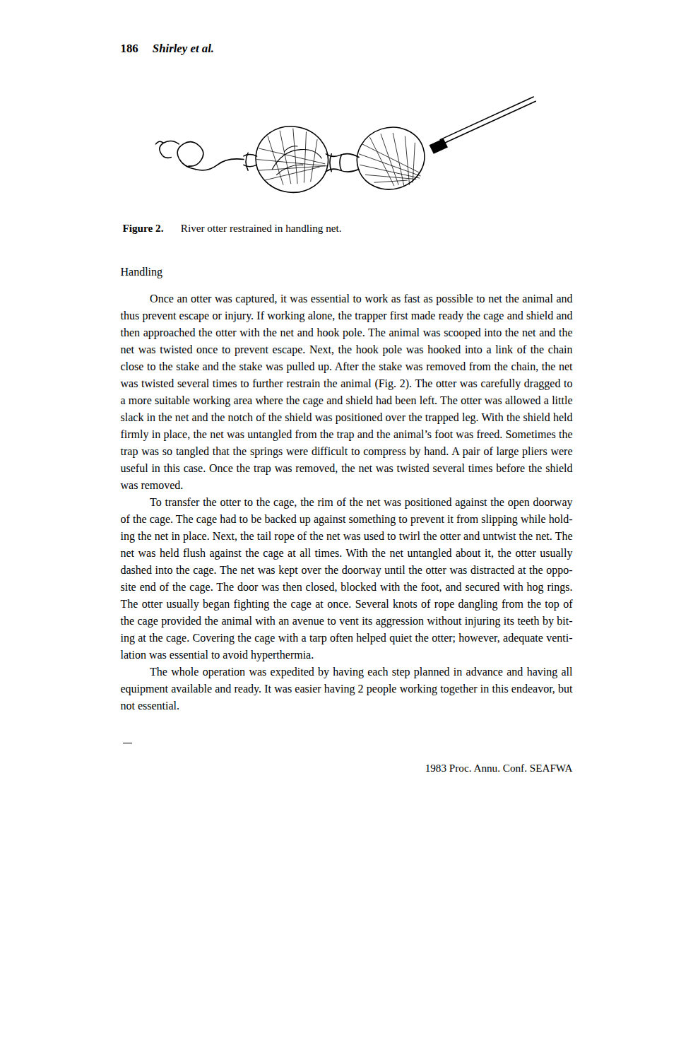186 Shirley et al.
River otter restrained in handling net Line drawing of a long-handled hoop net whose mesh bag has been twisted closed around a captured river otter, with a coiled tail rope trailing from the closed end of the net.
Figure 2. River otter restrained in handling net.
Handling
Once an otter was captured, it was essential to work as fast as possible to net the animal and thus prevent escape or injury. If working alone, the trapper first made ready the cage and shield and then approached the otter with the net and hook pole. The animal was scooped into the net and the net was twisted once to prevent escape. Next, the hook pole was hooked into a link of the chain close to the stake and the stake was pulled up. After the stake was removed from the chain, the net was twisted several times to further restrain the animal (Fig. 2). The otter was carefully dragged to a more suitable working area where the cage and shield had been left. The otter was allowed a little slack in the net and the notch of the shield was positioned over the trapped leg. With the shield held firmly in place, the net was untangled from the trap and the animal’s foot was freed. Sometimes the trap was so tangled that the springs were difficult to compress by hand. A pair of large pliers were useful in this case. Once the trap was removed, the net was twisted several times before the shield was removed.
To transfer the otter to the cage, the rim of the net was positioned against the open doorway of the cage. The cage had to be backed up against something to prevent it from slipping while holding the net in place. Next, the tail rope of the net was used to twirl the otter and untwist the net. The net was held flush against the cage at all times. With the net untangled about it, the otter usually dashed into the cage. The net was kept over the doorway until the otter was distracted at the opposite end of the cage. The door was then closed, blocked with the foot, and secured with hog rings. The otter usually began fighting the cage at once. Several knots of rope dangling from the top of the cage provided the animal with an avenue to vent its aggression without injuring its teeth by biting at the cage. Covering the cage with a tarp often helped quiet the otter; however, adequate ventilation was essential to avoid hyperthermia.
The whole operation was expedited by having each step planned in advance and having all equipment available and ready. It was easier having 2 people working together in this endeavor, but not essential.
1983 Proc. Annu. Conf. SEAFWA